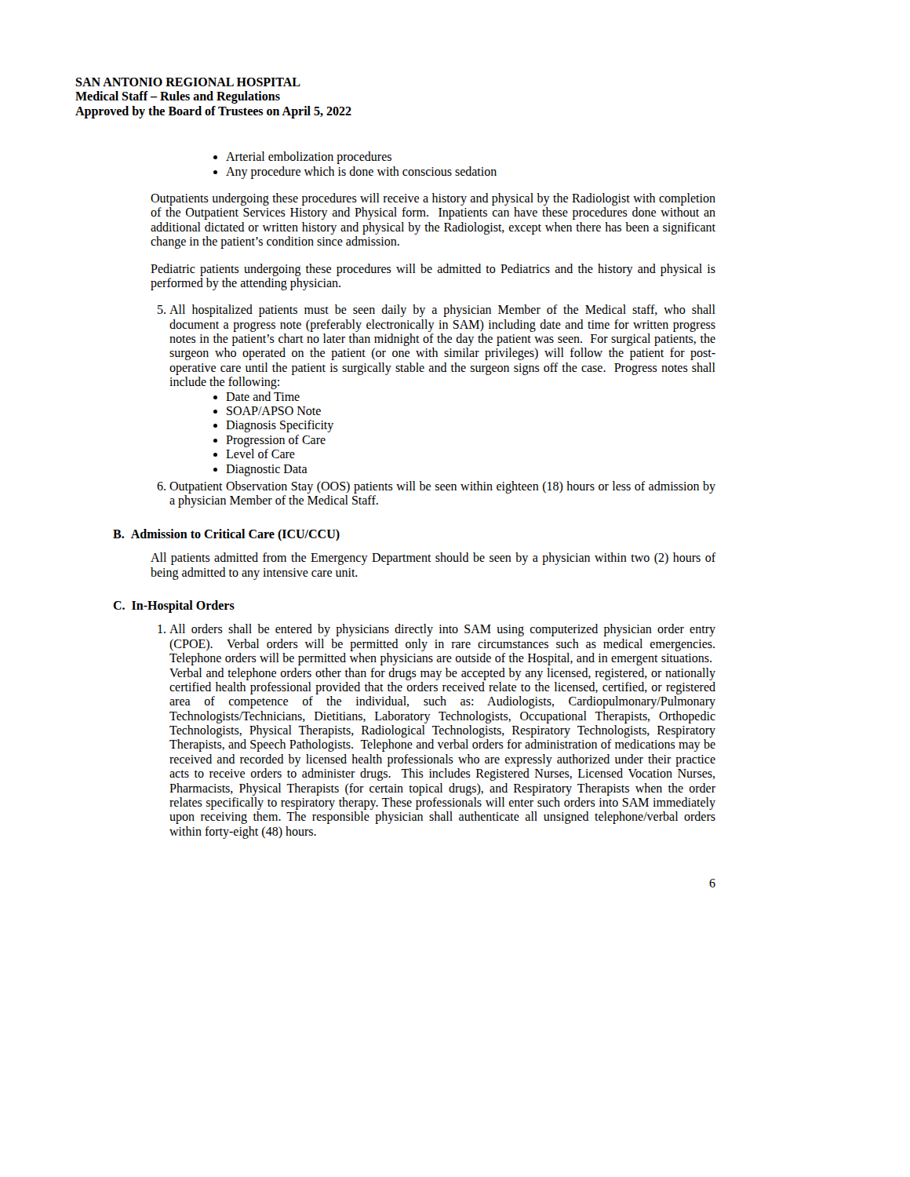SAN ANTONIO REGIONAL HOSPITAL
Medical Staff – Rules and Regulations
Approved by the Board of Trustees on April 5, 2022
Arterial embolization procedures
Any procedure which is done with conscious sedation
Outpatients undergoing these procedures will receive a history and physical by the Radiologist with completion of the Outpatient Services History and Physical form. Inpatients can have these procedures done without an additional dictated or written history and physical by the Radiologist, except when there has been a significant change in the patient’s condition since admission.
Pediatric patients undergoing these procedures will be admitted to Pediatrics and the history and physical is performed by the attending physician.
All hospitalized patients must be seen daily by a physician Member of the Medical staff, who shall document a progress note (preferably electronically in SAM) including date and time for written progress notes in the patient’s chart no later than midnight of the day the patient was seen. For surgical patients, the surgeon who operated on the patient (or one with similar privileges) will follow the patient for post-operative care until the patient is surgically stable and the surgeon signs off the case. Progress notes shall include the following:
Date and Time
SOAP/APSO Note
Diagnosis Specificity
Progression of Care
Level of Care
Diagnostic Data
Outpatient Observation Stay (OOS) patients will be seen within eighteen (18) hours or less of admission by a physician Member of the Medical Staff.
B. Admission to Critical Care (ICU/CCU)
All patients admitted from the Emergency Department should be seen by a physician within two (2) hours of being admitted to any intensive care unit.
C. In-Hospital Orders
All orders shall be entered by physicians directly into SAM using computerized physician order entry (CPOE). Verbal orders will be permitted only in rare circumstances such as medical emergencies. Telephone orders will be permitted when physicians are outside of the Hospital, and in emergent situations. Verbal and telephone orders other than for drugs may be accepted by any licensed, registered, or nationally certified health professional provided that the orders received relate to the licensed, certified, or registered area of competence of the individual, such as: Audiologists, Cardiopulmonary/Pulmonary Technologists/Technicians, Dietitians, Laboratory Technologists, Occupational Therapists, Orthopedic Technologists, Physical Therapists, Radiological Technologists, Respiratory Technologists, Respiratory Therapists, and Speech Pathologists. Telephone and verbal orders for administration of medications may be received and recorded by licensed health professionals who are expressly authorized under their practice acts to receive orders to administer drugs. This includes Registered Nurses, Licensed Vocation Nurses, Pharmacists, Physical Therapists (for certain topical drugs), and Respiratory Therapists when the order relates specifically to respiratory therapy. These professionals will enter such orders into SAM immediately upon receiving them. The responsible physician shall authenticate all unsigned telephone/verbal orders within forty-eight (48) hours.
6